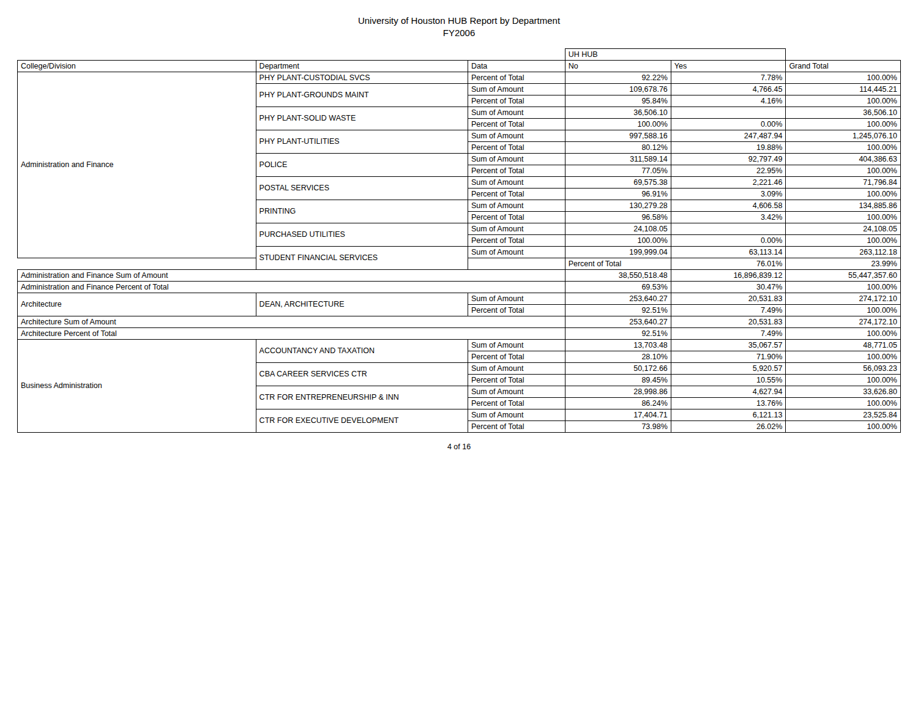University of Houston HUB Report by Department
FY2006
| | | | UH HUB | |
| --- | --- | --- | --- | --- |
| College/Division | Department | Data | No | Yes | Grand Total |
| Administration and Finance | PHY PLANT-CUSTODIAL SVCS | Percent of Total | 92.22% | 7.78% | 100.00% |
| PHY PLANT-GROUNDS MAINT | Sum of Amount | 109,678.76 | 4,766.45 | 114,445.21 |
| Percent of Total | 95.84% | 4.16% | 100.00% |
| PHY PLANT-SOLID WASTE | Sum of Amount | 36,506.10 | | 36,506.10 |
| Percent of Total | 100.00% | 0.00% | 100.00% |
| PHY PLANT-UTILITIES | Sum of Amount | 997,588.16 | 247,487.94 | 1,245,076.10 |
| Percent of Total | 80.12% | 19.88% | 100.00% |
| POLICE | Sum of Amount | 311,589.14 | 92,797.49 | 404,386.63 |
| Percent of Total | 77.05% | 22.95% | 100.00% |
| POSTAL SERVICES | Sum of Amount | 69,575.38 | 2,221.46 | 71,796.84 |
| Percent of Total | 96.91% | 3.09% | 100.00% |
| PRINTING | Sum of Amount | 130,279.28 | 4,606.58 | 134,885.86 |
| Percent of Total | 96.58% | 3.42% | 100.00% |
| PURCHASED UTILITIES | Sum of Amount | 24,108.05 | | 24,108.05 |
| Percent of Total | 100.00% | 0.00% | 100.00% |
| STUDENT FINANCIAL SERVICES | Sum of Amount | 199,999.04 | 63,113.14 | 263,112.18 |
| | | Percent of Total | 76.01% | 23.99% | 100.00% |
| Administration and Finance Sum of Amount | 38,550,518.48 | 16,896,839.12 | 55,447,357.60 |
| Administration and Finance Percent of Total | 69.53% | 30.47% | 100.00% |
| Architecture | DEAN, ARCHITECTURE | Sum of Amount | 253,640.27 | 20,531.83 | 274,172.10 |
| Percent of Total | 92.51% | 7.49% | 100.00% |
| Architecture Sum of Amount | 253,640.27 | 20,531.83 | 274,172.10 |
| Architecture Percent of Total | 92.51% | 7.49% | 100.00% |
| Business Administration | ACCOUNTANCY AND TAXATION | Sum of Amount | 13,703.48 | 35,067.57 | 48,771.05 |
| Percent of Total | 28.10% | 71.90% | 100.00% |
| CBA CAREER SERVICES CTR | Sum of Amount | 50,172.66 | 5,920.57 | 56,093.23 |
| Percent of Total | 89.45% | 10.55% | 100.00% |
| CTR FOR ENTREPRENEURSHIP & INN | Sum of Amount | 28,998.86 | 4,627.94 | 33,626.80 |
| Percent of Total | 86.24% | 13.76% | 100.00% |
| CTR FOR EXECUTIVE DEVELOPMENT | Sum of Amount | 17,404.71 | 6,121.13 | 23,525.84 |
| Percent of Total | 73.98% | 26.02% | 100.00% |
4 of 16